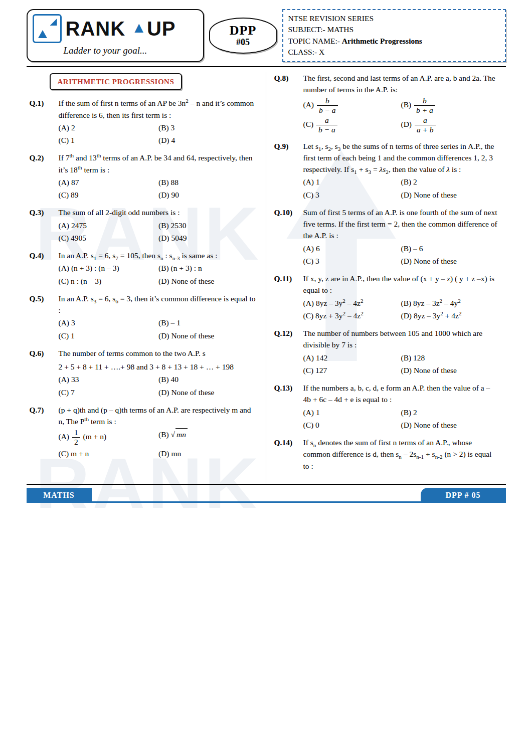RANK
RANK
RANK ▲UP
Ladder to your goal...
DPP
#05
NTSE REVISION SERIES
SUBJECT:- MATHS
TOPIC NAME:- Arithmetic Progressions
CLASS:- X
ARITHMETIC PROGRESSIONS
Q.1)
If the sum of first n terms of an AP be 3n2 – n and it’s common difference is 6, then its first term is :
(A) 2
(B) 3
(C) 1
(D) 4
Q.2)
If 7th and 13th terms of an A.P. be 34 and 64, respectively, then it’s 18th term is :
(A) 87
(B) 88
(C) 89
(D) 90
Q.3)
The sum of all 2-digit odd numbers is :
(A) 2475
(B) 2530
(C) 4905
(D) 5049
Q.4)
In an A.P. s1 = 6, s7 = 105, then sn : sn-3 is same as :
(A) (n + 3) : (n – 3)
(B) (n + 3) : n
(C) n : (n – 3)
(D) None of these
Q.5)
In an A.P. s3 = 6, s6 = 3, then it’s common difference is equal to :
(A) 3
(B) – 1
(C) 1
(D) None of these
Q.6)
The number of terms common to the two A.P. s
2 + 5 + 8 + 11 + ….+ 98 and 3 + 8 + 13 + 18 + … + 198
(A) 33
(B) 40
(C) 7
(D) None of these
Q.7)
(p + q)th and (p – q)th terms of an A.P. are respectively m and n, The Pth term is :
(A) 12 (m + n)
(B) √mn
(C) m + n
(D) mn
Q.8)
The first, second and last terms of an A.P. are a, b and 2a. The number of terms in the A.P. is:
(A) bb − a
(B) bb + a
(C) ab − a
(D) aa + b
Q.9)
Let s1, s2, s3 be the sums of n terms of three series in A.P., the first term of each being 1 and the common differences 1, 2, 3 respectively. If s1 + s3 = λs2, then the value of λ is :
(A) 1
(B) 2
(C) 3
(D) None of these
Q.10)
Sum of first 5 terms of an A.P. is one fourth of the sum of next five terms. If the first term = 2, then the common difference of the A.P. is :
(A) 6
(B) – 6
(C) 3
(D) None of these
Q.11)
If x, y, z are in A.P., then the value of (x + y – z) ( y + z –x) is equal to :
(A) 8yz – 3y2 – 4z2
(B) 8yz – 3z2 – 4y2
(C) 8yz + 3y2 – 4z2
(D) 8yz – 3y2 + 4z2
Q.12)
The number of numbers between 105 and 1000 which are divisible by 7 is :
(A) 142
(B) 128
(C) 127
(D) None of these
Q.13)
If the numbers a, b, c, d, e form an A.P. then the value of a – 4b + 6c – 4d + e is equal to :
(A) 1
(B) 2
(C) 0
(D) None of these
Q.14)
If sn denotes the sum of first n terms of an A.P., whose common difference is d, then sn – 2sn-1 + sn-2 (n > 2) is equal to :
MATHS
DPP # 05